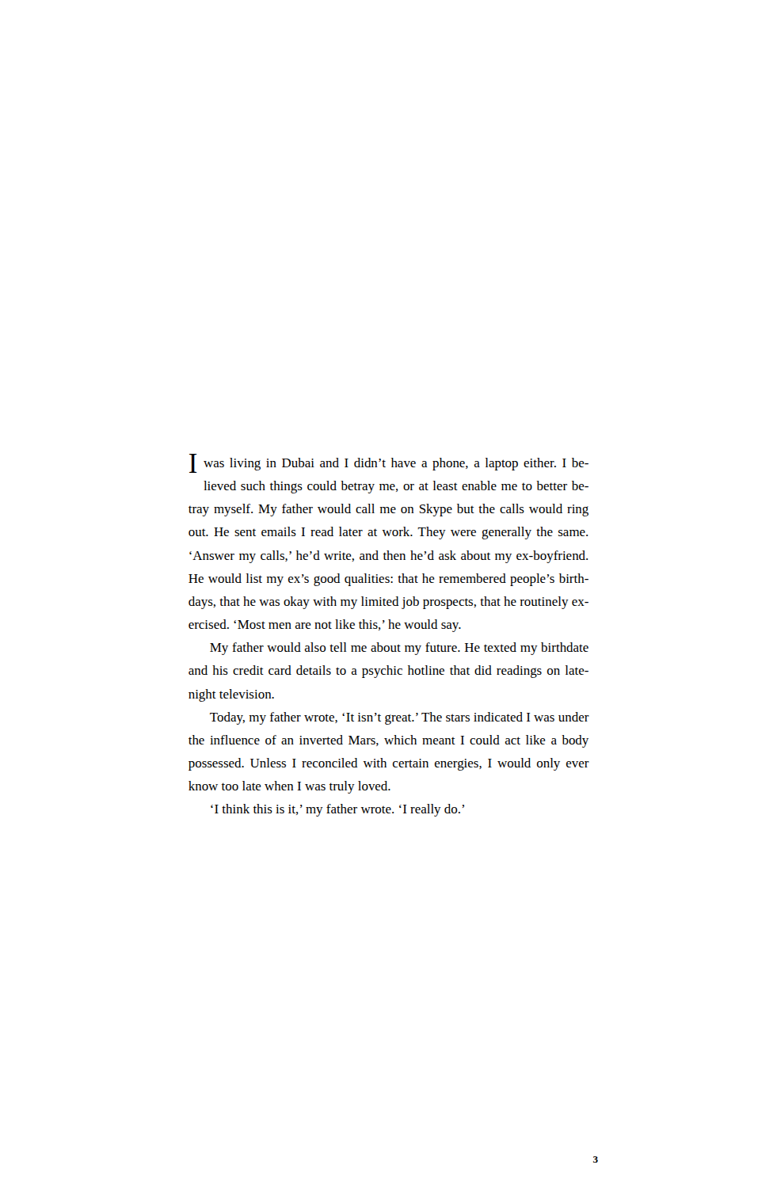I was living in Dubai and I didn’t have a phone, a laptop either. I believed such things could betray me, or at least enable me to better betray myself. My father would call me on Skype but the calls would ring out. He sent emails I read later at work. They were generally the same. ‘Answer my calls,’ he’d write, and then he’d ask about my ex-boyfriend. He would list my ex’s good qualities: that he remembered people’s birthdays, that he was okay with my limited job prospects, that he routinely exercised. ‘Most men are not like this,’ he would say.
My father would also tell me about my future. He texted my birthdate and his credit card details to a psychic hotline that did readings on late-night television.
Today, my father wrote, ‘It isn’t great.’ The stars indicated I was under the influence of an inverted Mars, which meant I could act like a body possessed. Unless I reconciled with certain energies, I would only ever know too late when I was truly loved.
‘I think this is it,’ my father wrote. ‘I really do.’
3